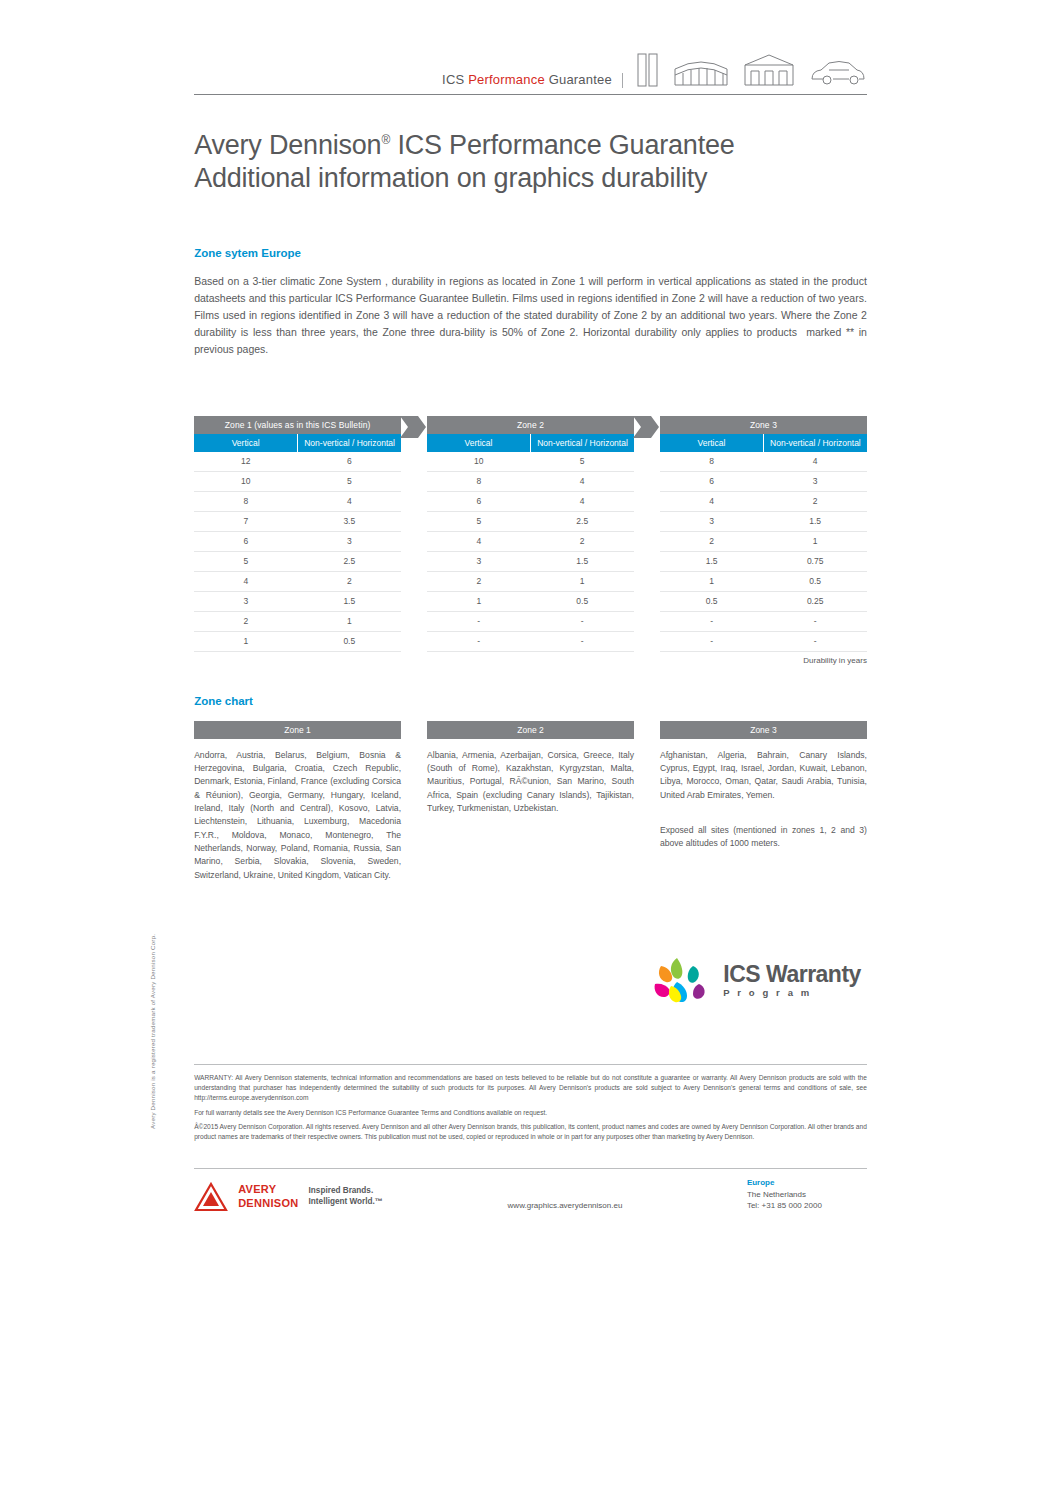ICS Performance Guarantee
Avery Dennison® ICS Performance Guarantee
Additional information on graphics durability
Zone sytem Europe
Based on a 3-tier climatic Zone System , durability in regions as located in Zone 1 will perform in vertical applications as stated in the product datasheets and this particular ICS Performance Guarantee Bulletin. Films used in regions identified in Zone 2 will have a reduction of two years. Films used in regions identified in Zone 3 will have a reduction of the stated durability of Zone 2 by an additional two years. Where the Zone 2 durability is less than three years, the Zone three dura-bility is 50% of Zone 2. Horizontal durability only applies to products marked ** in previous pages.
| Zone 1 (values as in this ICS Bulletin) |
| --- |
| Vertical | Non-vertical / Horizontal |
| 12 | 6 |
| 10 | 5 |
| 8 | 4 |
| 7 | 3.5 |
| 6 | 3 |
| 5 | 2.5 |
| 4 | 2 |
| 3 | 1.5 |
| 2 | 1 |
| 1 | 0.5 |
| Zone 2 |
| --- |
| Vertical | Non-vertical / Horizontal |
| 10 | 5 |
| 8 | 4 |
| 6 | 4 |
| 5 | 2.5 |
| 4 | 2 |
| 3 | 1.5 |
| 2 | 1 |
| 1 | 0.5 |
| - | - |
| - | - |
| Zone 3 |
| --- |
| Vertical | Non-vertical / Horizontal |
| 8 | 4 |
| 6 | 3 |
| 4 | 2 |
| 3 | 1.5 |
| 2 | 1 |
| 1.5 | 0.75 |
| 1 | 0.5 |
| 0.5 | 0.25 |
| - | - |
| - | - |
Durability in years
Zone chart
Zone 1
Andorra, Austria, Belarus, Belgium, Bosnia & Herzegovina, Bulgaria, Croatia, Czech Republic, Denmark, Estonia, Finland, France (excluding Corsica & Réunion), Georgia, Germany, Hungary, Iceland, Ireland, Italy (North and Central), Kosovo, Latvia, Liechtenstein, Lithuania, Luxemburg, Macedonia F.Y.R., Moldova, Monaco, Montenegro, The Netherlands, Norway, Poland, Romania, Russia, San Marino, Serbia, Slovakia, Slovenia, Sweden, Switzerland, Ukraine, United Kingdom, Vatican City.
Zone 2
Albania, Armenia, Azerbaijan, Corsica, Greece, Italy (South of Rome), Kazakhstan, Kyrgyzstan, Malta, Mauritius, Portugal, RÃ©union, San Marino, South Africa, Spain (excluding Canary Islands), Tajikistan, Turkey, Turkmenistan, Uzbekistan.
Zone 3
Afghanistan, Algeria, Bahrain, Canary Islands, Cyprus, Egypt, Iraq, Israel, Jordan, Kuwait, Lebanon, Libya, Morocco, Oman, Qatar, Saudi Arabia, Tunisia, United Arab Emirates, Yemen.
Exposed all sites (mentioned in zones 1, 2 and 3) above altitudes of 1000 meters.
ICS Warranty
P r o g r a m
WARRANTY: All Avery Dennison statements, technical information and recommendations are based on tests believed to be reliable but do not constitute a guarantee or warranty. All Avery Dennison products are sold with the understanding that purchaser has independently determined the suitability of such products for its purposes. All Avery Dennison's products are sold subject to Avery Dennison's general terms and conditions of sale, see http://terms.europe.averydennison.com
For full warranty details see the Avery Dennison ICS Performance Guarantee Terms and Conditions available on request.
Â©2015 Avery Dennison Corporation. All rights reserved. Avery Dennison and all other Avery Dennison brands, this publication, its content, product names and codes are owned by Avery Dennison Corporation. All other brands and product names are trademarks of their respective owners. This publication must not be used, copied or reproduced in whole or in part for any purposes other than marketing by Avery Dennison.
AVERY
DENNISON
Inspired Brands.
Intelligent World.™
www.graphics.averydennison.eu
Europe
The Netherlands
Tel: +31 85 000 2000
Avery Dennison is a registered trademark of Avery Dennison Corp.